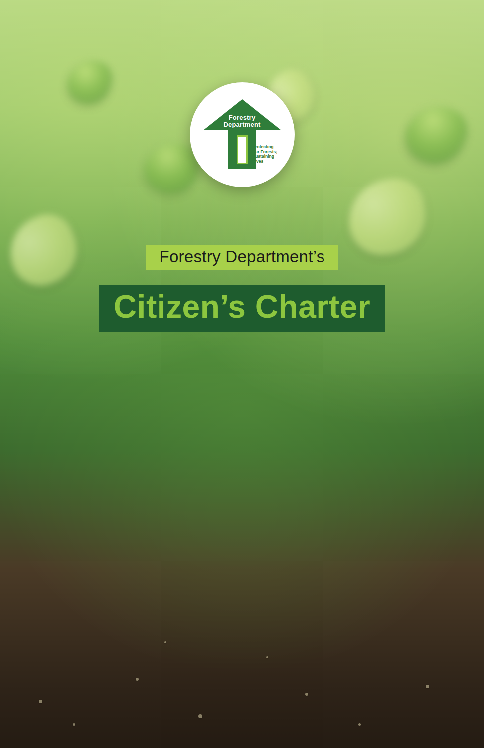Forestry
Department
Protecting
our Forests;
Sustaining Lives
Forestry Department’s
Citizen’s Charter